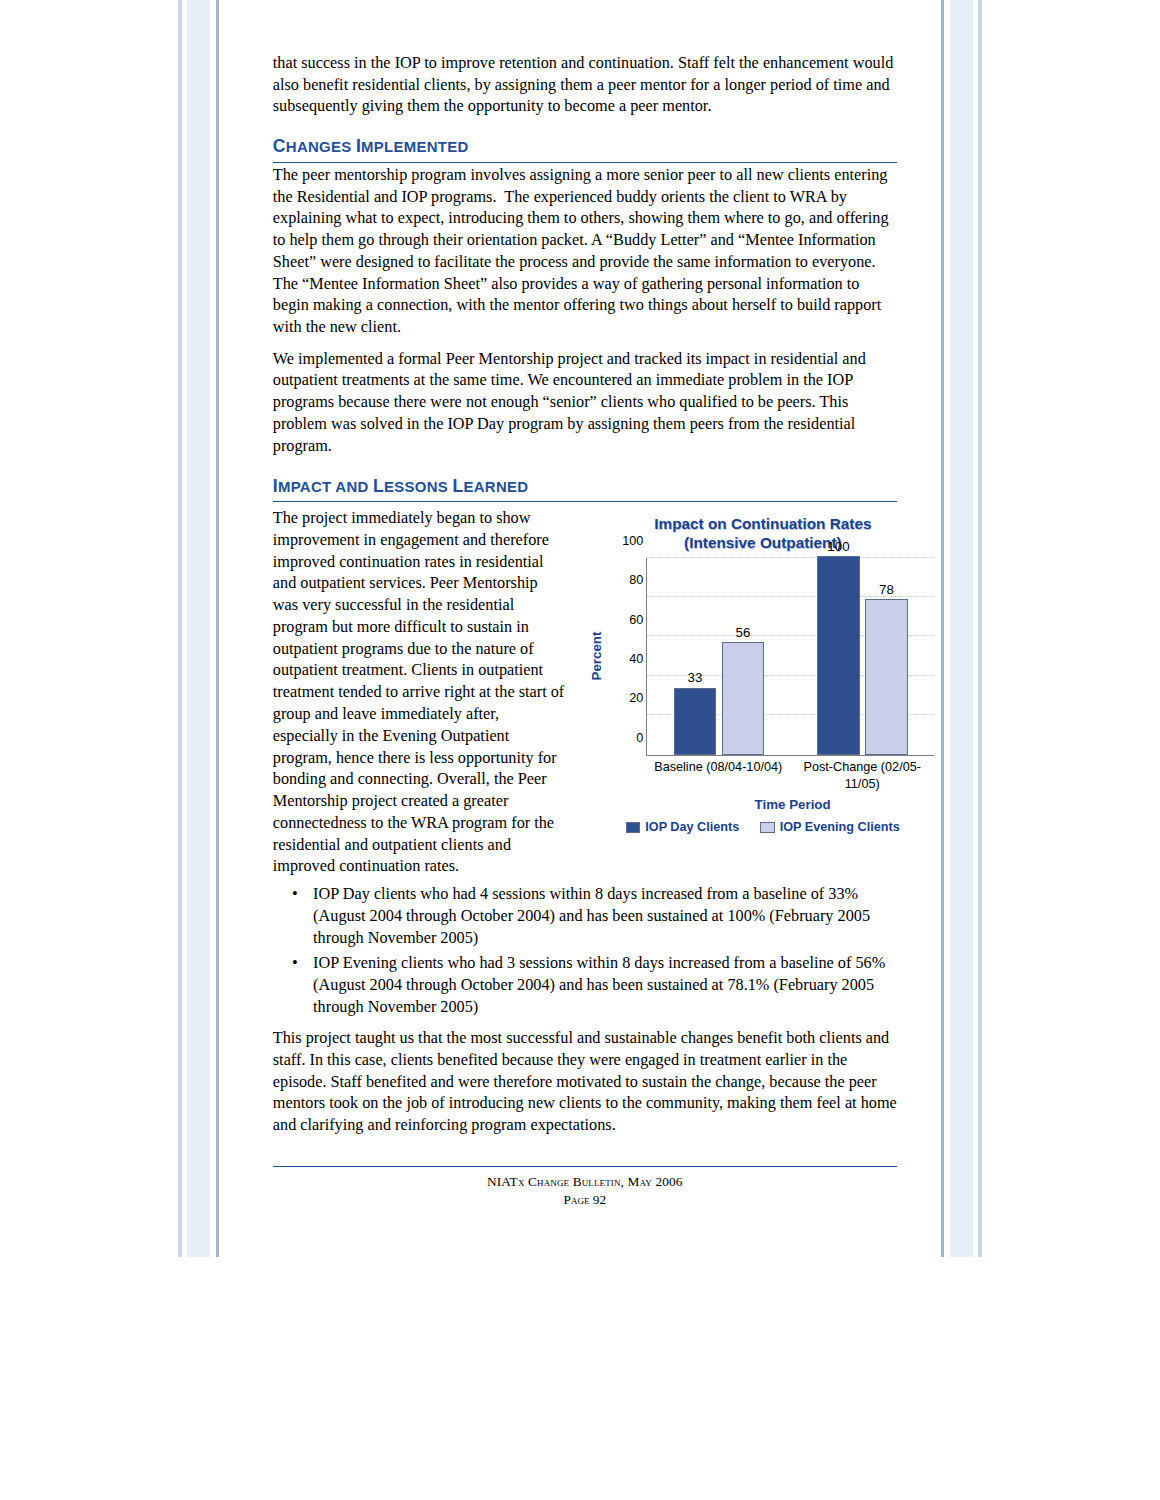that success in the IOP to improve retention and continuation. Staff felt the enhancement would also benefit residential clients, by assigning them a peer mentor for a longer period of time and subsequently giving them the opportunity to become a peer mentor.
Changes Implemented
The peer mentorship program involves assigning a more senior peer to all new clients entering the Residential and IOP programs. The experienced buddy orients the client to WRA by explaining what to expect, introducing them to others, showing them where to go, and offering to help them go through their orientation packet. A “Buddy Letter” and “Mentee Information Sheet” were designed to facilitate the process and provide the same information to everyone. The “Mentee Information Sheet” also provides a way of gathering personal information to begin making a connection, with the mentor offering two things about herself to build rapport with the new client.
We implemented a formal Peer Mentorship project and tracked its impact in residential and outpatient treatments at the same time. We encountered an immediate problem in the IOP programs because there were not enough “senior” clients who qualified to be peers. This problem was solved in the IOP Day program by assigning them peers from the residential program.
Impact and Lessons Learned
The project immediately began to show improvement in engagement and therefore improved continuation rates in residential and outpatient services. Peer Mentorship was very successful in the residential program but more difficult to sustain in outpatient programs due to the nature of outpatient treatment. Clients in outpatient treatment tended to arrive right at the start of group and leave immediately after, especially in the Evening Outpatient program, hence there is less opportunity for bonding and connecting. Overall, the Peer Mentorship project created a greater connectedness to the WRA program for the residential and outpatient clients and improved continuation rates.
Impact on Continuation Rates
(Intensive Outpatient)
Percent
100
80
60
40
20
0
33
56
100
78
Baseline (08/04-10/04) Post-Change (02/05-11/05)
Time Period
IOP Day Clients IOP Evening Clients
IOP Day clients who had 4 sessions within 8 days increased from a baseline of 33% (August 2004 through October 2004) and has been sustained at 100% (February 2005 through November 2005)
IOP Evening clients who had 3 sessions within 8 days increased from a baseline of 56% (August 2004 through October 2004) and has been sustained at 78.1% (February 2005 through November 2005)
This project taught us that the most successful and sustainable changes benefit both clients and staff. In this case, clients benefited because they were engaged in treatment earlier in the episode. Staff benefited and were therefore motivated to sustain the change, because the peer mentors took on the job of introducing new clients to the community, making them feel at home and clarifying and reinforcing program expectations.
NIATx Change Bulletin, May 2006
Page 92